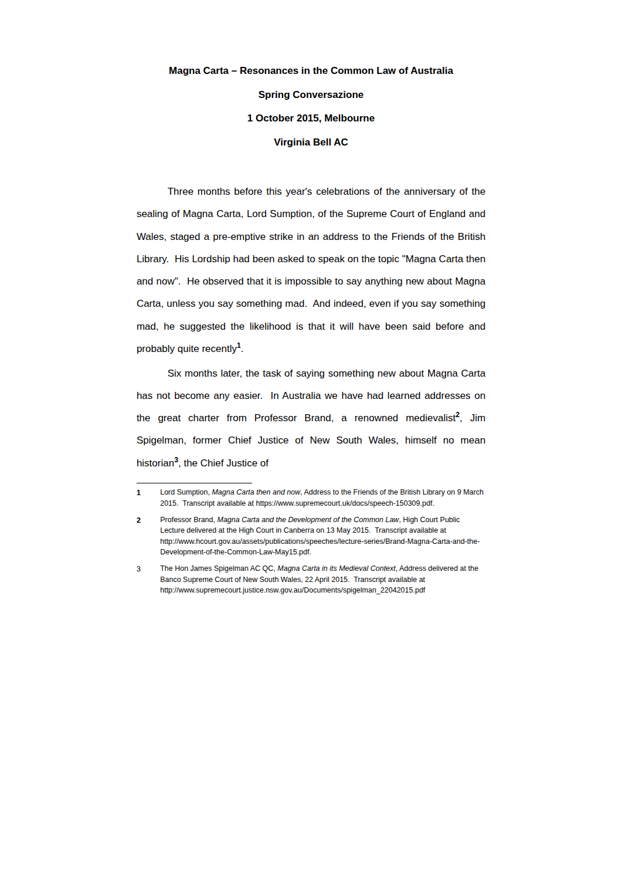Magna Carta – Resonances in the Common Law of Australia
Spring Conversazione
1 October 2015, Melbourne
Virginia Bell AC
Three months before this year's celebrations of the anniversary of the sealing of Magna Carta, Lord Sumption, of the Supreme Court of England and Wales, staged a pre-emptive strike in an address to the Friends of the British Library. His Lordship had been asked to speak on the topic "Magna Carta then and now". He observed that it is impossible to say anything new about Magna Carta, unless you say something mad. And indeed, even if you say something mad, he suggested the likelihood is that it will have been said before and probably quite recently1.
Six months later, the task of saying something new about Magna Carta has not become any easier. In Australia we have had learned addresses on the great charter from Professor Brand, a renowned medievalist2, Jim Spigelman, former Chief Justice of New South Wales, himself no mean historian3, the Chief Justice of
1
Lord Sumption, Magna Carta then and now, Address to the Friends of the British Library on 9 March 2015. Transcript available at https://www.supremecourt.uk/docs/speech-150309.pdf.
2
Professor Brand, Magna Carta and the Development of the Common Law, High Court Public Lecture delivered at the High Court in Canberra on 13 May 2015. Transcript available at http://www.hcourt.gov.au/assets/publications/speeches/lecture-series/Brand-Magna-Carta-and-the-Development-of-the-Common-Law-May15.pdf.
3
The Hon James Spigelman AC QC, Magna Carta in its Medieval Context, Address delivered at the Banco Supreme Court of New South Wales, 22 April 2015. Transcript available at http://www.supremecourt.justice.nsw.gov.au/Documents/spigelman_22042015.pdf